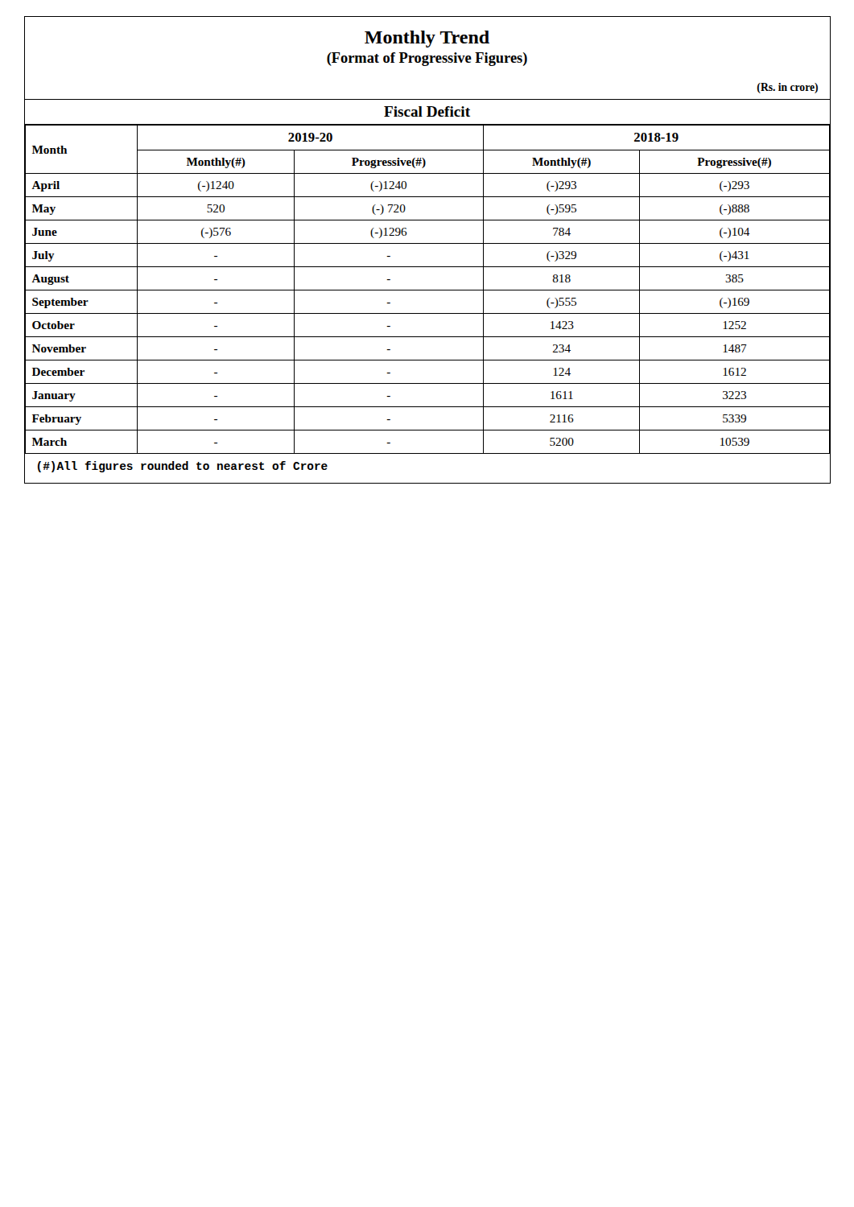Monthly Trend
(Format of Progressive Figures)
(Rs. in crore)
Fiscal Deficit
| Month | 2019-20 | 2018-19 |
| --- | --- | --- |
| Monthly(#) | Progressive(#) | Monthly(#) | Progressive(#) |
| April | (-)1240 | (-)1240 | (-)293 | (-)293 |
| May | 520 | (-) 720 | (-)595 | (-)888 |
| June | (-)576 | (-)1296 | 784 | (-)104 |
| July | - | - | (-)329 | (-)431 |
| August | - | - | 818 | 385 |
| September | - | - | (-)555 | (-)169 |
| October | - | - | 1423 | 1252 |
| November | - | - | 234 | 1487 |
| December | - | - | 124 | 1612 |
| January | - | - | 1611 | 3223 |
| February | - | - | 2116 | 5339 |
| March | - | - | 5200 | 10539 |
(#)All figures rounded to nearest of Crore